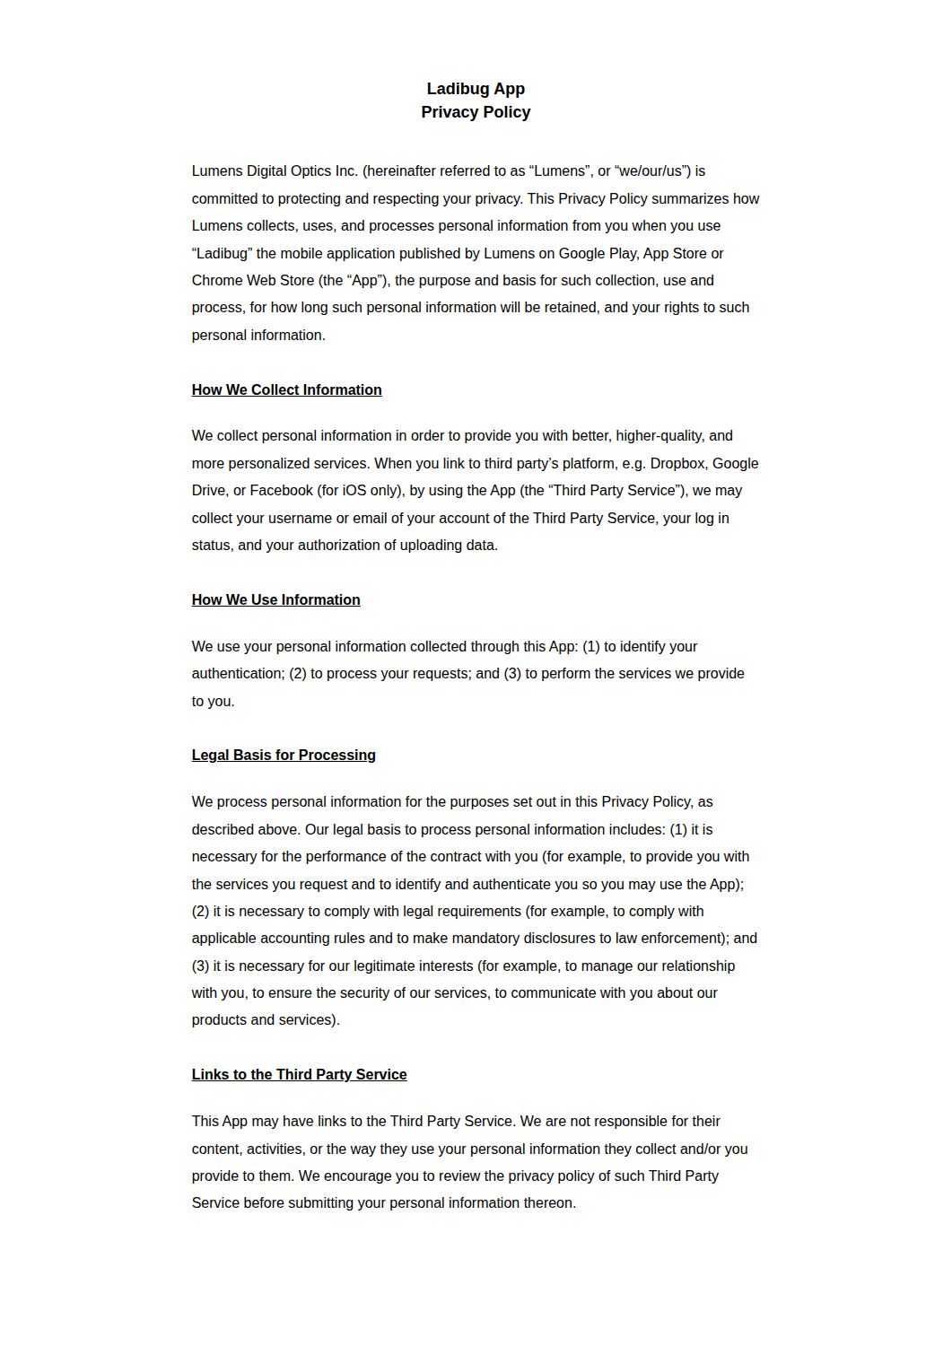Ladibug App
Privacy Policy
Lumens Digital Optics Inc. (hereinafter referred to as “Lumens”, or “we/our/us”) is committed to protecting and respecting your privacy. This Privacy Policy summarizes how Lumens collects, uses, and processes personal information from you when you use “Ladibug” the mobile application published by Lumens on Google Play, App Store or Chrome Web Store (the “App”), the purpose and basis for such collection, use and process, for how long such personal information will be retained, and your rights to such personal information.
How We Collect Information
We collect personal information in order to provide you with better, higher-quality, and more personalized services. When you link to third party’s platform, e.g. Dropbox, Google Drive, or Facebook (for iOS only), by using the App (the “Third Party Service”), we may collect your username or email of your account of the Third Party Service, your log in status, and your authorization of uploading data.
How We Use Information
We use your personal information collected through this App: (1) to identify your authentication; (2) to process your requests; and (3) to perform the services we provide to you.
Legal Basis for Processing
We process personal information for the purposes set out in this Privacy Policy, as described above. Our legal basis to process personal information includes: (1) it is necessary for the performance of the contract with you (for example, to provide you with the services you request and to identify and authenticate you so you may use the App); (2) it is necessary to comply with legal requirements (for example, to comply with applicable accounting rules and to make mandatory disclosures to law enforcement); and (3) it is necessary for our legitimate interests (for example, to manage our relationship with you, to ensure the security of our services, to communicate with you about our products and services).
Links to the Third Party Service
This App may have links to the Third Party Service. We are not responsible for their content, activities, or the way they use your personal information they collect and/or you provide to them. We encourage you to review the privacy policy of such Third Party Service before submitting your personal information thereon.